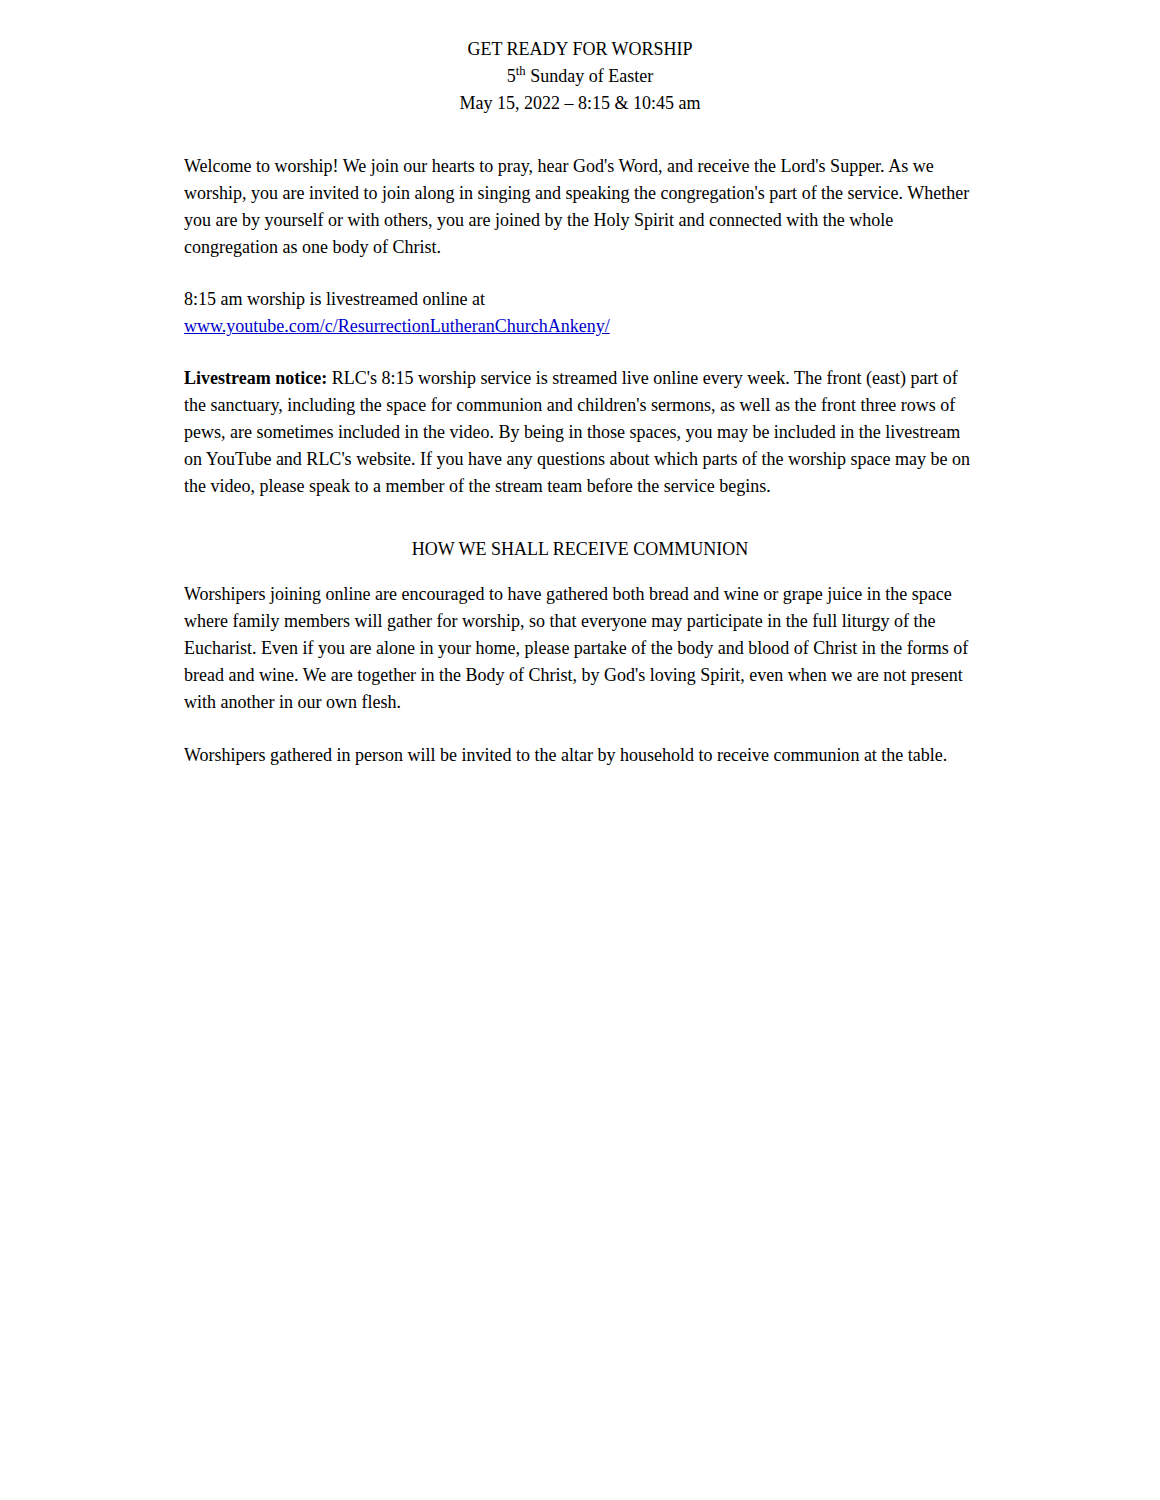Get Ready for Worship
5th Sunday of Easter
May 15, 2022 – 8:15 & 10:45 am
Welcome to worship! We join our hearts to pray, hear God's Word, and receive the Lord's Supper. As we worship, you are invited to join along in singing and speaking the congregation's part of the service. Whether you are by yourself or with others, you are joined by the Holy Spirit and connected with the whole congregation as one body of Christ.
8:15 am worship is livestreamed online at
www.youtube.com/c/ResurrectionLutheranChurchAnkeny/
Livestream notice: RLC's 8:15 worship service is streamed live online every week. The front (east) part of the sanctuary, including the space for communion and children's sermons, as well as the front three rows of pews, are sometimes included in the video. By being in those spaces, you may be included in the livestream on YouTube and RLC's website. If you have any questions about which parts of the worship space may be on the video, please speak to a member of the stream team before the service begins.
How We Shall Receive Communion
Worshipers joining online are encouraged to have gathered both bread and wine or grape juice in the space where family members will gather for worship, so that everyone may participate in the full liturgy of the Eucharist. Even if you are alone in your home, please partake of the body and blood of Christ in the forms of bread and wine. We are together in the Body of Christ, by God's loving Spirit, even when we are not present with another in our own flesh.
Worshipers gathered in person will be invited to the altar by household to receive communion at the table.